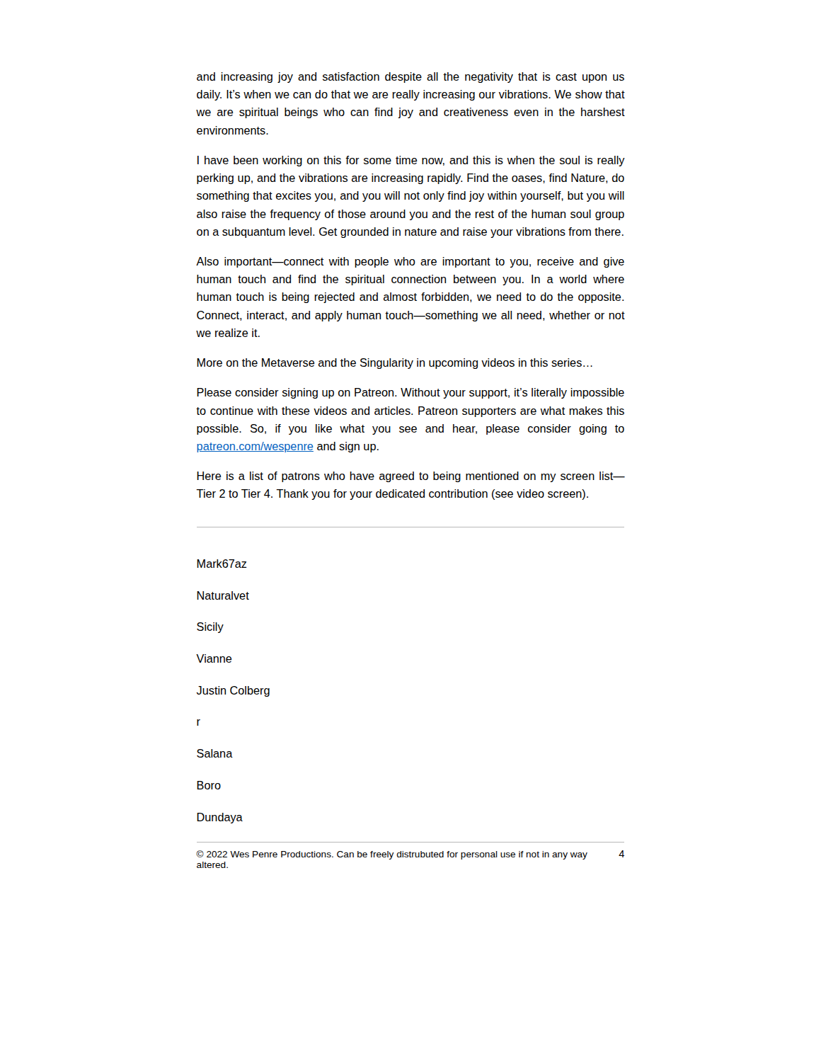and increasing joy and satisfaction despite all the negativity that is cast upon us daily. It’s when we can do that we are really increasing our vibrations. We show that we are spiritual beings who can find joy and creativeness even in the harshest environments.
I have been working on this for some time now, and this is when the soul is really perking up, and the vibrations are increasing rapidly. Find the oases, find Nature, do something that excites you, and you will not only find joy within yourself, but you will also raise the frequency of those around you and the rest of the human soul group on a subquantum level. Get grounded in nature and raise your vibrations from there.
Also important—connect with people who are important to you, receive and give human touch and find the spiritual connection between you. In a world where human touch is being rejected and almost forbidden, we need to do the opposite. Connect, interact, and apply human touch—something we all need, whether or not we realize it.
More on the Metaverse and the Singularity in upcoming videos in this series…
Please consider signing up on Patreon. Without your support, it’s literally impossible to continue with these videos and articles. Patreon supporters are what makes this possible. So, if you like what you see and hear, please consider going to patreon.com/wespenre and sign up.
Here is a list of patrons who have agreed to being mentioned on my screen list—Tier 2 to Tier 4. Thank you for your dedicated contribution (see video screen).
Mark67az
Naturalvet
Sicily
Vianne
Justin Colberg
r
Salana
Boro
Dundaya
© 2022 Wes Penre Productions. Can be freely distrubuted for personal use if not in any way altered.
4